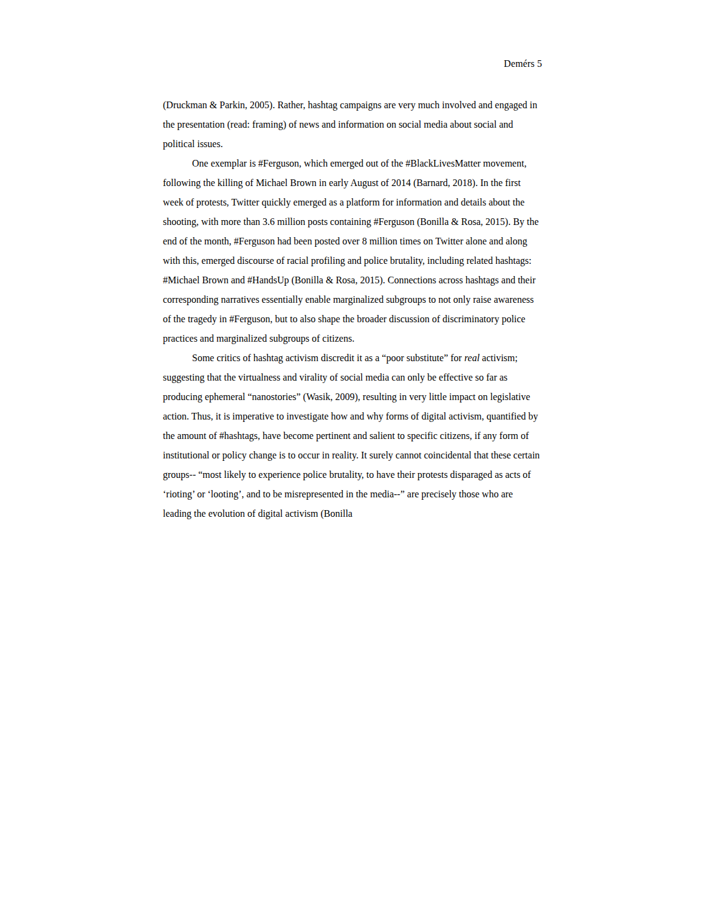Demérs 5
(Druckman & Parkin, 2005). Rather, hashtag campaigns are very much involved and engaged in the presentation (read: framing) of news and information on social media about social and political issues.
One exemplar is #Ferguson, which emerged out of the #BlackLivesMatter movement, following the killing of Michael Brown in early August of 2014 (Barnard, 2018). In the first week of protests, Twitter quickly emerged as a platform for information and details about the shooting, with more than 3.6 million posts containing #Ferguson (Bonilla & Rosa, 2015). By the end of the month, #Ferguson had been posted over 8 million times on Twitter alone and along with this, emerged discourse of racial profiling and police brutality, including related hashtags: #Michael Brown and #HandsUp (Bonilla & Rosa, 2015). Connections across hashtags and their corresponding narratives essentially enable marginalized subgroups to not only raise awareness of the tragedy in #Ferguson, but to also shape the broader discussion of discriminatory police practices and marginalized subgroups of citizens.
Some critics of hashtag activism discredit it as a “poor substitute” for real activism; suggesting that the virtualness and virality of social media can only be effective so far as producing ephemeral “nanostories” (Wasik, 2009), resulting in very little impact on legislative action. Thus, it is imperative to investigate how and why forms of digital activism, quantified by the amount of #hashtags, have become pertinent and salient to specific citizens, if any form of institutional or policy change is to occur in reality. It surely cannot coincidental that these certain groups-- “most likely to experience police brutality, to have their protests disparaged as acts of ‘rioting’ or ‘looting’, and to be misrepresented in the media--” are precisely those who are leading the evolution of digital activism (Bonilla